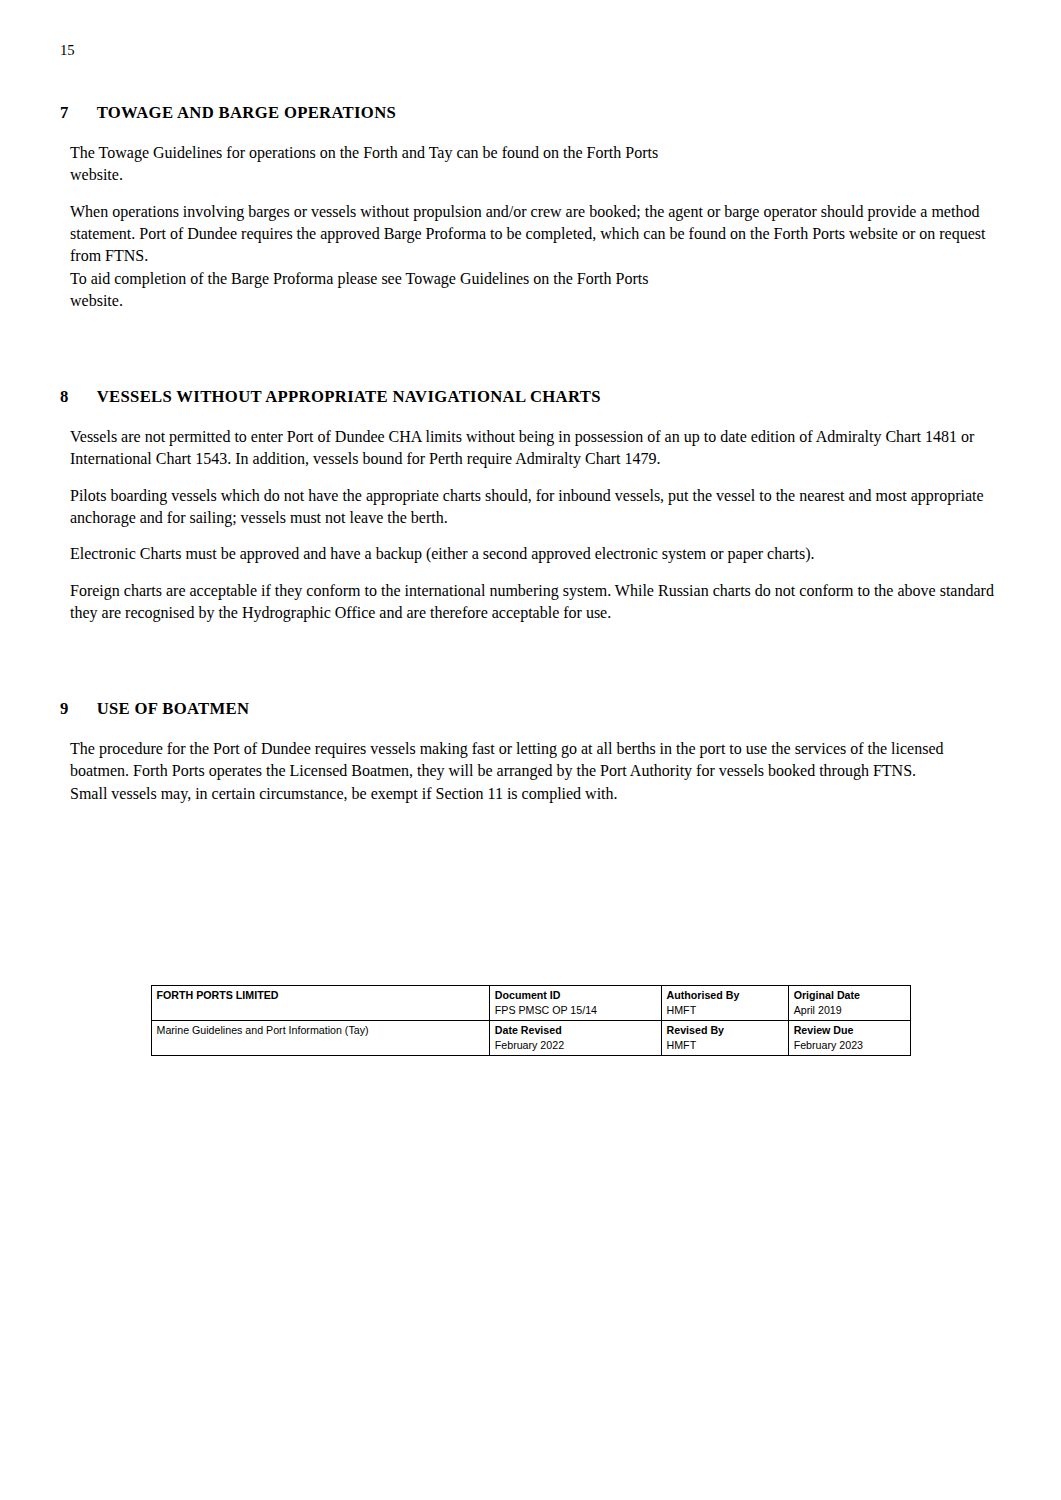15
7 TOWAGE AND BARGE OPERATIONS
The Towage Guidelines for operations on the Forth and Tay can be found on the Forth Ports
website.
When operations involving barges or vessels without propulsion and/or crew are booked; the agent or barge operator should provide a method statement. Port of Dundee requires the approved Barge Proforma to be completed, which can be found on the Forth Ports website or on request from FTNS.
To aid completion of the Barge Proforma please see Towage Guidelines on the Forth Ports
website.
8 VESSELS WITHOUT APPROPRIATE NAVIGATIONAL CHARTS
Vessels are not permitted to enter Port of Dundee CHA limits without being in possession of an up to date edition of Admiralty Chart 1481 or International Chart 1543. In addition, vessels bound for Perth require Admiralty Chart 1479.
Pilots boarding vessels which do not have the appropriate charts should, for inbound vessels, put the vessel to the nearest and most appropriate anchorage and for sailing; vessels must not leave the berth.
Electronic Charts must be approved and have a backup (either a second approved electronic system or paper charts).
Foreign charts are acceptable if they conform to the international numbering system. While Russian charts do not conform to the above standard they are recognised by the Hydrographic Office and are therefore acceptable for use.
9 USE OF BOATMEN
The procedure for the Port of Dundee requires vessels making fast or letting go at all berths in the port to use the services of the licensed boatmen. Forth Ports operates the Licensed Boatmen, they will be arranged by the Port Authority for vessels booked through FTNS.
Small vessels may, in certain circumstance, be exempt if Section 11 is complied with.
| FORTH PORTS LIMITED | Document ID FPS PMSC OP 15/14 | Authorised By HMFT | Original Date April 2019 |
| Marine Guidelines and Port Information (Tay) | Date Revised February 2022 | Revised By HMFT | Review Due February 2023 |